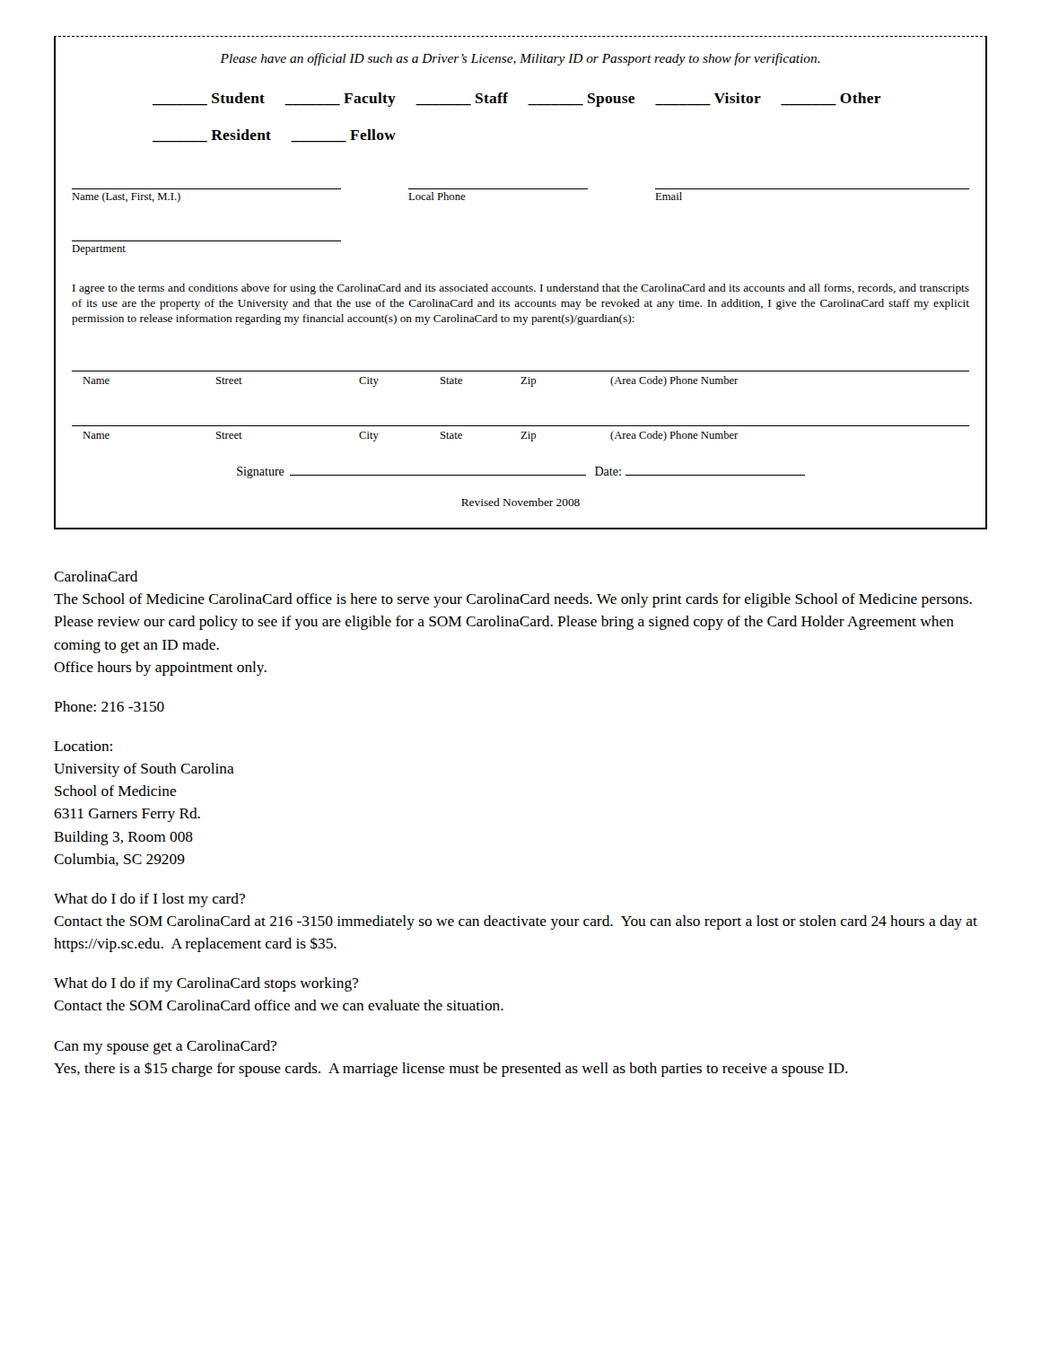Please have an official ID such as a Driver’s License, Military ID or Passport ready to show for verification.
_______ Student _______ Faculty _______ Staff _______ Spouse _______ Visitor _______ Other
_______ Resident _______ Fellow
| Name (Last, First, M.I.) | | Local Phone | | Email |
| Department | |
I agree to the terms and conditions above for using the CarolinaCard and its associated accounts. I understand that the CarolinaCard and its accounts and all forms, records, and transcripts of its use are the property of the University and that the use of the CarolinaCard and its accounts may be revoked at any time. In addition, I give the CarolinaCard staff my explicit permission to release information regarding my financial account(s) on my CarolinaCard to my parent(s)/guardian(s):
| Name | Street | City | State | Zip | (Area Code) Phone Number |
| Name | Street | City | State | Zip | (Area Code) Phone Number |
Signature Date:
Revised November 2008
CarolinaCard
The School of Medicine CarolinaCard office is here to serve your CarolinaCard needs. We only print cards for eligible School of Medicine persons. Please review our card policy to see if you are eligible for a SOM CarolinaCard. Please bring a signed copy of the Card Holder Agreement when coming to get an ID made.
Office hours by appointment only.
Phone: 216 -3150
Location:
University of South Carolina
School of Medicine
6311 Garners Ferry Rd.
Building 3, Room 008
Columbia, SC 29209
What do I do if I lost my card?
Contact the SOM CarolinaCard at 216 -3150 immediately so we can deactivate your card. You can also report a lost or stolen card 24 hours a day at https://vip.sc.edu. A replacement card is $35.
What do I do if my CarolinaCard stops working?
Contact the SOM CarolinaCard office and we can evaluate the situation.
Can my spouse get a CarolinaCard?
Yes, there is a $15 charge for spouse cards. A marriage license must be presented as well as both parties to receive a spouse ID.